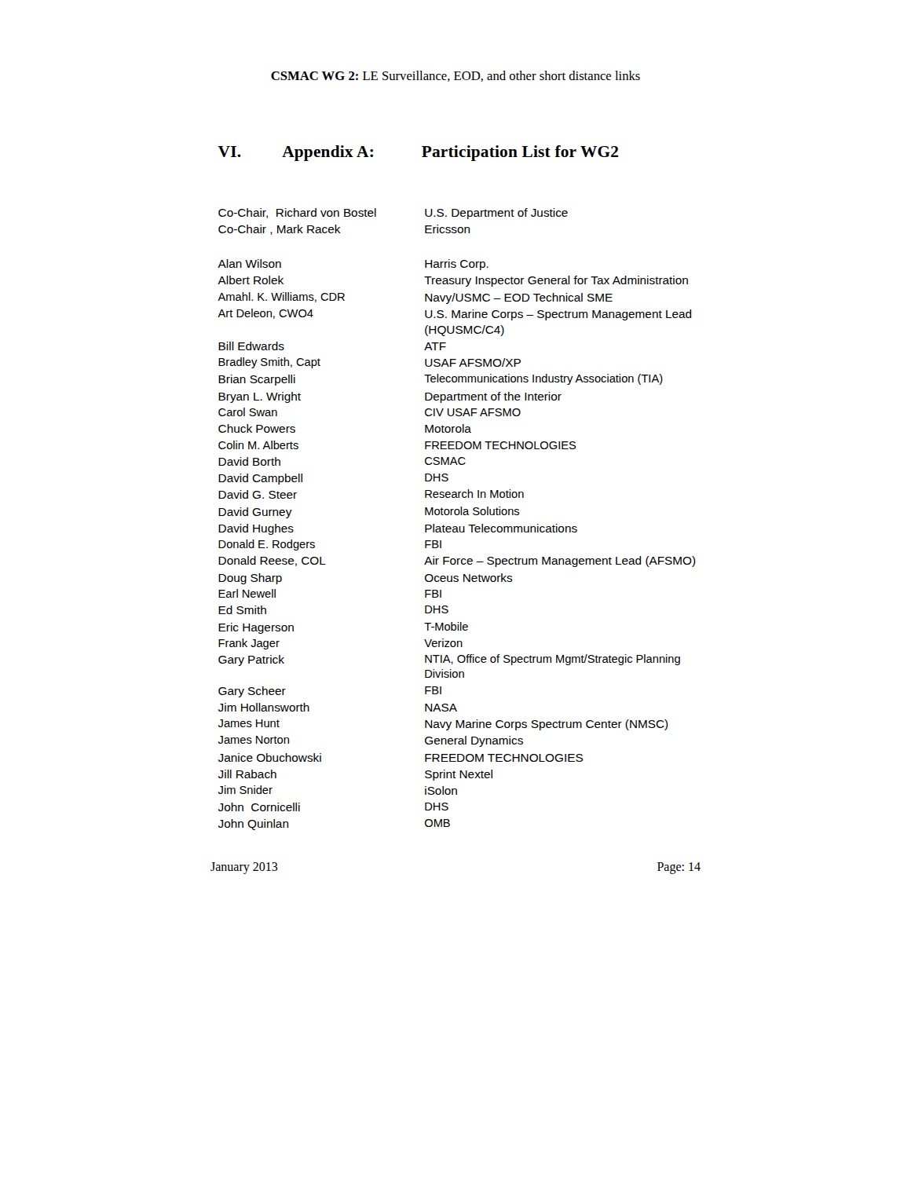CSMAC WG 2: LE Surveillance, EOD, and other short distance links
VI. Appendix A: Participation List for WG2
| Co-Chair, Richard von Bostel | U.S. Department of Justice |
| Co-Chair , Mark Racek | Ericsson |
| Alan Wilson | Harris Corp. |
| Albert Rolek | Treasury Inspector General for Tax Administration |
| Amahl. K. Williams, CDR | Navy/USMC – EOD Technical SME |
| Art Deleon, CWO4 | U.S. Marine Corps – Spectrum Management Lead (HQUSMC/C4) |
| Bill Edwards | ATF |
| Bradley Smith, Capt | USAF AFSMO/XP |
| Brian Scarpelli | Telecommunications Industry Association (TIA) |
| Bryan L. Wright | Department of the Interior |
| Carol Swan | CIV USAF AFSMO |
| Chuck Powers | Motorola |
| Colin M. Alberts | FREEDOM TECHNOLOGIES |
| David Borth | CSMAC |
| David Campbell | DHS |
| David G. Steer | Research In Motion |
| David Gurney | Motorola Solutions |
| David Hughes | Plateau Telecommunications |
| Donald E. Rodgers | FBI |
| Donald Reese, COL | Air Force – Spectrum Management Lead (AFSMO) |
| Doug Sharp | Oceus Networks |
| Earl Newell | FBI |
| Ed Smith | DHS |
| Eric Hagerson | T-Mobile |
| Frank Jager | Verizon |
| Gary Patrick | NTIA, Office of Spectrum Mgmt/Strategic Planning Division |
| Gary Scheer | FBI |
| Jim Hollansworth | NASA |
| James Hunt | Navy Marine Corps Spectrum Center (NMSC) |
| James Norton | General Dynamics |
| Janice Obuchowski | FREEDOM TECHNOLOGIES |
| Jill Rabach | Sprint Nextel |
| Jim Snider | iSolon |
| John Cornicelli | DHS |
| John Quinlan | OMB |
January 2013 Page: 14